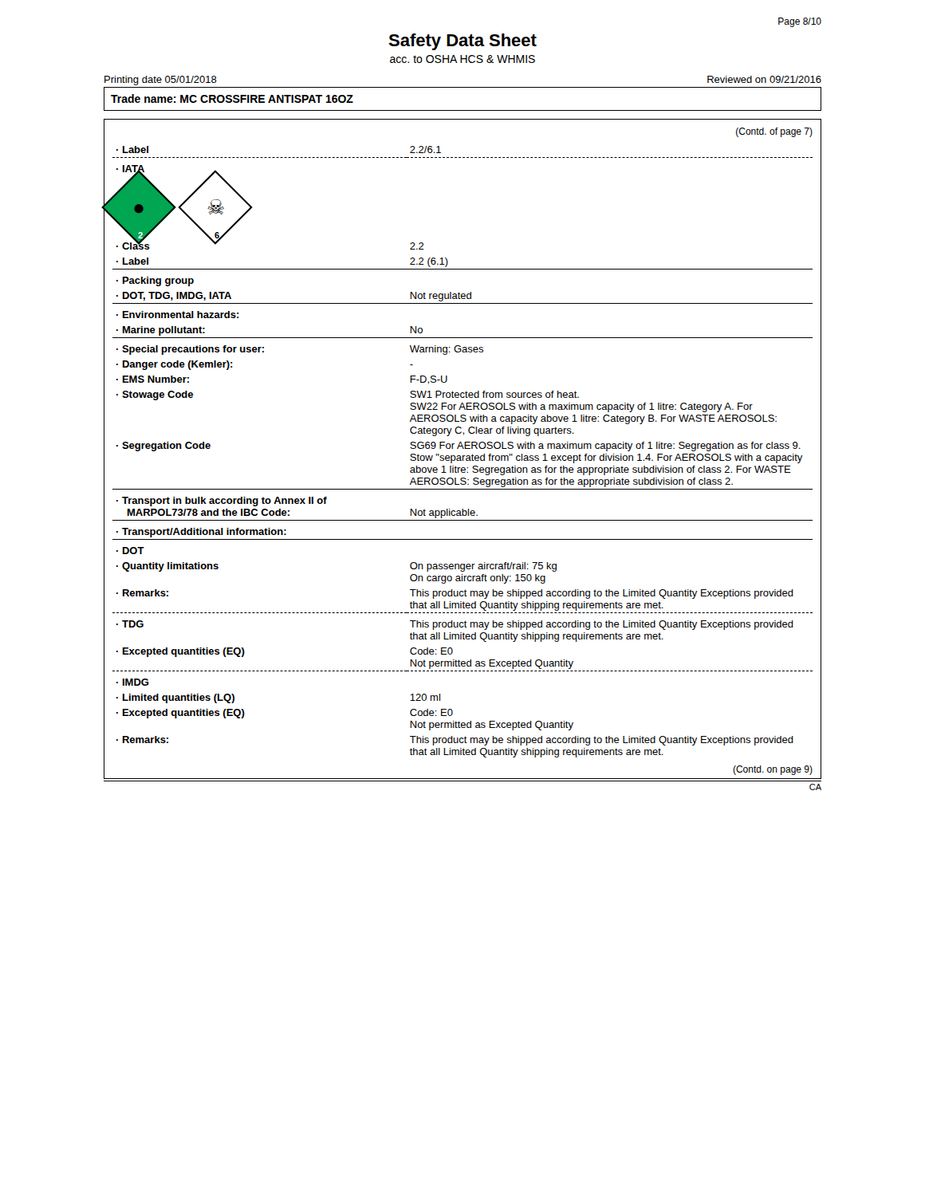Page 8/10
Safety Data Sheet
acc. to OSHA HCS & WHMIS
Printing date 05/01/2018 Reviewed on 09/21/2016
Trade name: MC CROSSFIRE ANTISPAT 16OZ
(Contd. of page 7)
| · Label | 2.2/6.1 |
| · IATA | |
● 2 ☠ 6
| · Class | 2.2 |
| · Label | 2.2 (6.1) |
| · Packing group | |
| · DOT, TDG, IMDG, IATA | Not regulated |
| · Environmental hazards: | |
| · Marine pollutant: | No |
| · Special precautions for user: | Warning: Gases |
| · Danger code (Kemler): | - |
| · EMS Number: | F-D,S-U |
| · Stowage Code | SW1 Protected from sources of heat. SW22 For AEROSOLS with a maximum capacity of 1 litre: Category A. For AEROSOLS with a capacity above 1 litre: Category B. For WASTE AEROSOLS: Category C, Clear of living quarters. |
| · Segregation Code | SG69 For AEROSOLS with a maximum capacity of 1 litre: Segregation as for class 9. Stow "separated from" class 1 except for division 1.4. For AEROSOLS with a capacity above 1 litre: Segregation as for the appropriate subdivision of class 2. For WASTE AEROSOLS: Segregation as for the appropriate subdivision of class 2. |
| · Transport in bulk according to Annex II of MARPOL73/78 and the IBC Code: | Not applicable. |
| · Transport/Additional information: | |
| · DOT | |
| · Quantity limitations | On passenger aircraft/rail: 75 kg On cargo aircraft only: 150 kg |
| · Remarks: | This product may be shipped according to the Limited Quantity Exceptions provided that all Limited Quantity shipping requirements are met. |
| · TDG | This product may be shipped according to the Limited Quantity Exceptions provided that all Limited Quantity shipping requirements are met. |
| · Excepted quantities (EQ) | Code: E0 Not permitted as Excepted Quantity |
| · IMDG | |
| · Limited quantities (LQ) | 120 ml |
| · Excepted quantities (EQ) | Code: E0 Not permitted as Excepted Quantity |
| · Remarks: | This product may be shipped according to the Limited Quantity Exceptions provided that all Limited Quantity shipping requirements are met. |
(Contd. on page 9)
CA